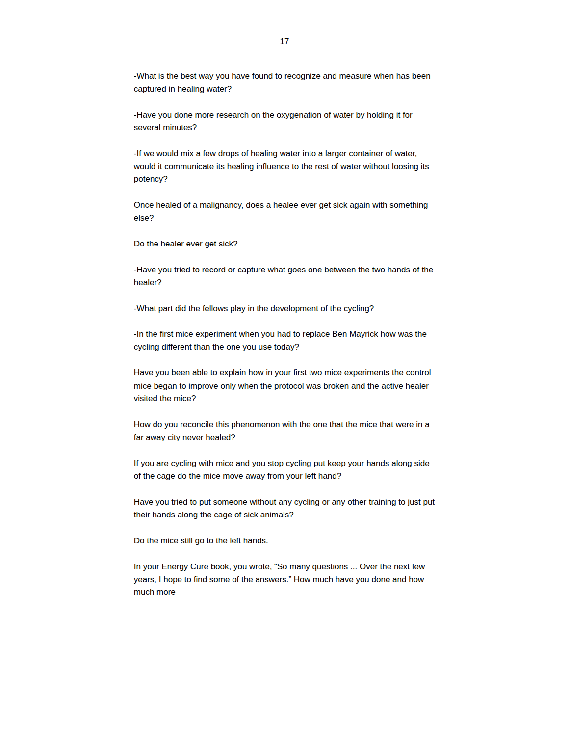17
-What is the best way you have found to recognize and measure when has been captured in healing water?
-Have you done more research on the oxygenation of water by holding it for several minutes?
-If we would mix a few drops of healing water into a larger container of water, would it communicate its healing influence to the rest of water without loosing its potency?
Once healed of a malignancy, does a healee ever get sick again with something else?
Do the healer ever get sick?
-Have you tried to record or capture what goes one between the two hands of the healer?
-What part did the fellows play in the development of the cycling?
-In the first mice experiment when you had to replace Ben Mayrick how was the cycling different than the one you use today?
Have you been able to explain how in your first two mice experiments the control mice began to improve only when the protocol was broken and the active healer visited the mice?
How do you reconcile this phenomenon with the one that the mice that were in a far away city never healed?
If you are cycling with mice and you stop cycling put keep your hands along side of the cage do the mice move away from your left hand?
Have you tried to put someone without any cycling or any other training to just put their hands along the cage of sick animals?
Do the mice still go to the left hands.
In your Energy Cure book, you wrote, “So many questions ... Over the next few years, I hope to find some of the answers.” How much have you done and how much more